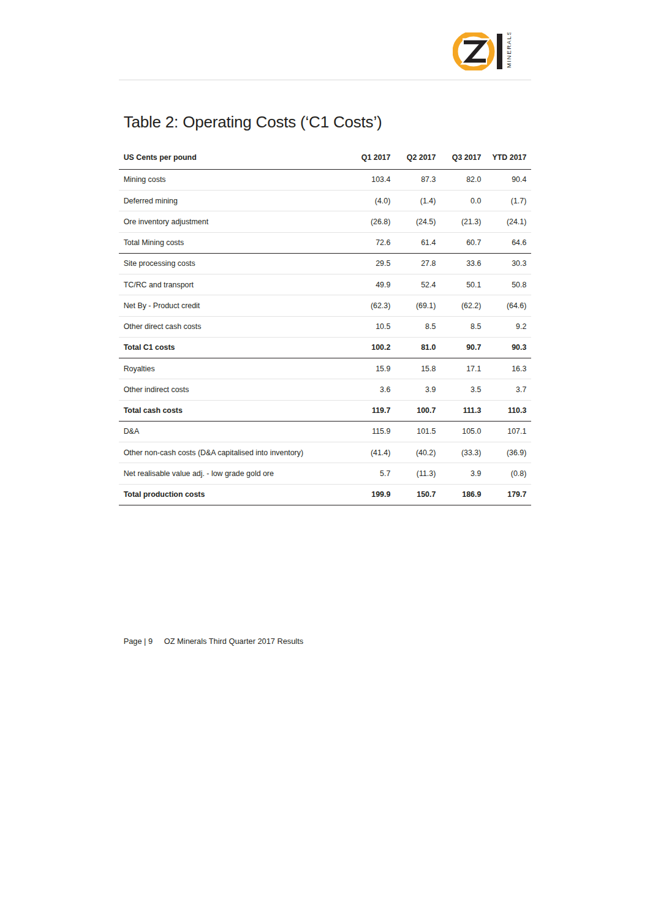MINERALS
Table 2: Operating Costs (‘C1 Costs’)
| US Cents per pound | Q1 2017 | Q2 2017 | Q3 2017 | YTD 2017 |
| --- | --- | --- | --- | --- |
| Mining costs | 103.4 | 87.3 | 82.0 | 90.4 |
| Deferred mining | (4.0) | (1.4) | 0.0 | (1.7) |
| Ore inventory adjustment | (26.8) | (24.5) | (21.3) | (24.1) |
| Total Mining costs | 72.6 | 61.4 | 60.7 | 64.6 |
| Site processing costs | 29.5 | 27.8 | 33.6 | 30.3 |
| TC/RC and transport | 49.9 | 52.4 | 50.1 | 50.8 |
| Net By - Product credit | (62.3) | (69.1) | (62.2) | (64.6) |
| Other direct cash costs | 10.5 | 8.5 | 8.5 | 9.2 |
| Total C1 costs | 100.2 | 81.0 | 90.7 | 90.3 |
| Royalties | 15.9 | 15.8 | 17.1 | 16.3 |
| Other indirect costs | 3.6 | 3.9 | 3.5 | 3.7 |
| Total cash costs | 119.7 | 100.7 | 111.3 | 110.3 |
| D&A | 115.9 | 101.5 | 105.0 | 107.1 |
| Other non-cash costs (D&A capitalised into inventory) | (41.4) | (40.2) | (33.3) | (36.9) |
| Net realisable value adj. - low grade gold ore | 5.7 | (11.3) | 3.9 | (0.8) |
| Total production costs | 199.9 | 150.7 | 186.9 | 179.7 |
Page | 9 OZ Minerals Third Quarter 2017 Results